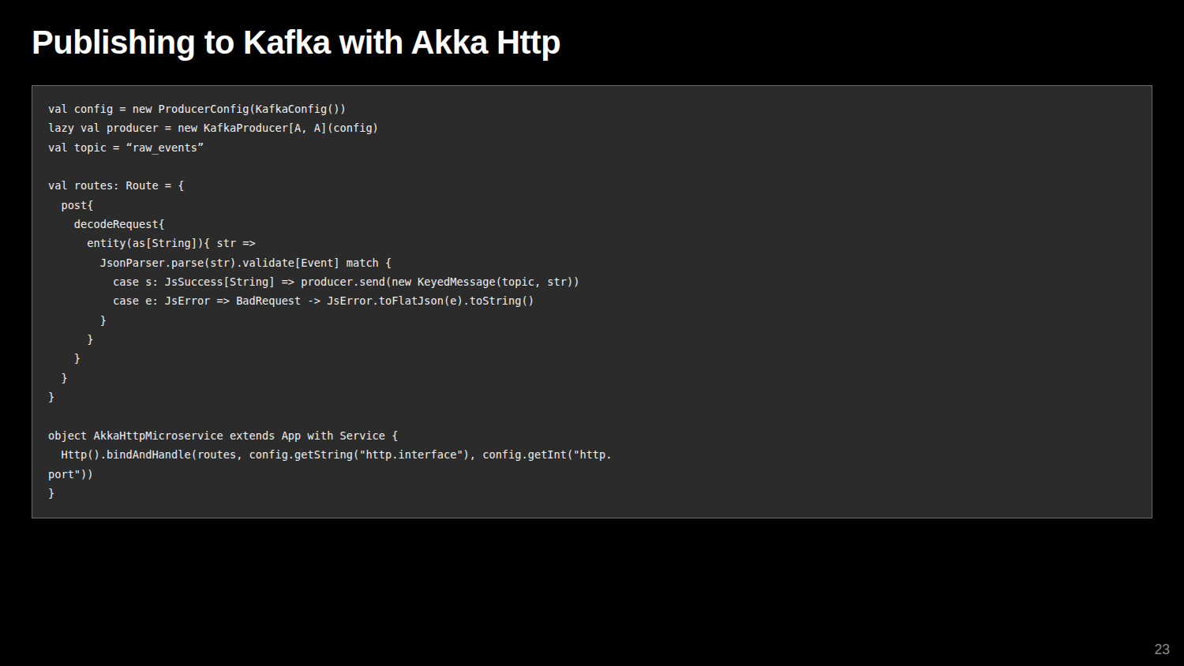Publishing to Kafka with Akka Http
val config = new ProducerConfig(KafkaConfig())
lazy val producer = new KafkaProducer[A, A](config)
val topic = “raw_events”

val routes: Route = {
  post{
    decodeRequest{
      entity(as[String]){ str =>
        JsonParser.parse(str).validate[Event] match {
          case s: JsSuccess[String] => producer.send(new KeyedMessage(topic, str))
          case e: JsError => BadRequest -> JsError.toFlatJson(e).toString()
        }
      }
    }
  }
}

object AkkaHttpMicroservice extends App with Service {
  Http().bindAndHandle(routes, config.getString("http.interface"), config.getInt("http.
port"))
}
23